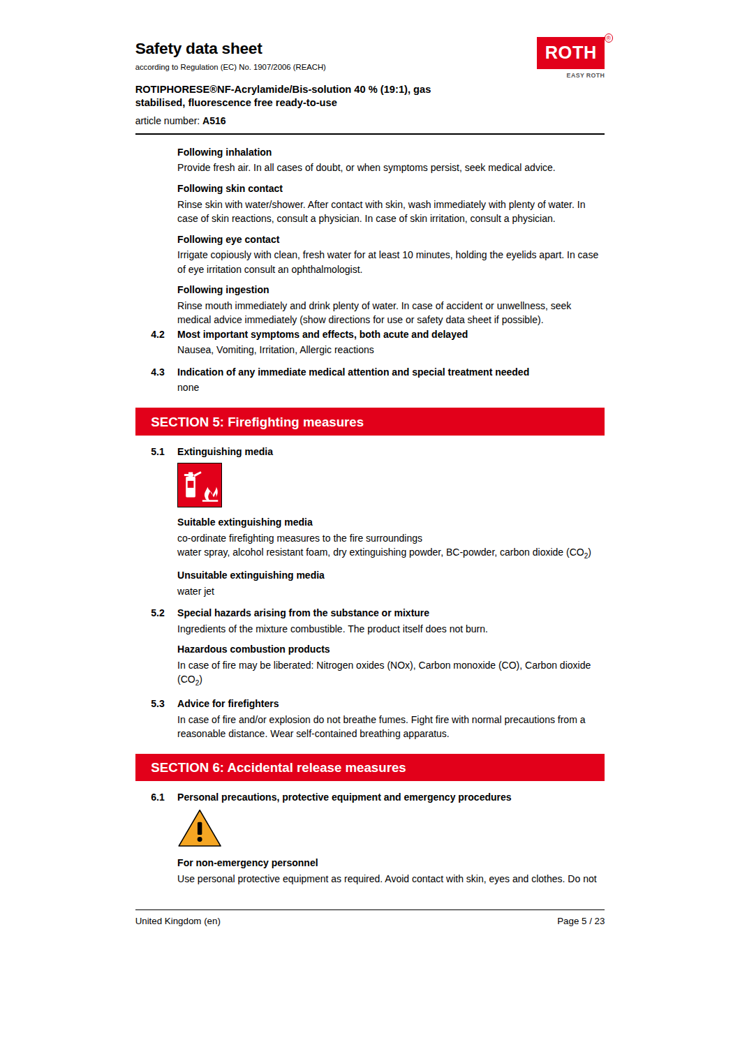ROTH® EASY ROTH
Safety data sheet
according to Regulation (EC) No. 1907/2006 (REACH)
ROTIPHORESE®NF-Acrylamide/Bis-solution 40 % (19:1), gas stabilised, fluorescence free ready-to-use
article number: A516
Following inhalation
Provide fresh air. In all cases of doubt, or when symptoms persist, seek medical advice.
Following skin contact
Rinse skin with water/shower. After contact with skin, wash immediately with plenty of water. In case of skin reactions, consult a physician. In case of skin irritation, consult a physician.
Following eye contact
Irrigate copiously with clean, fresh water for at least 10 minutes, holding the eyelids apart. In case of eye irritation consult an ophthalmologist.
Following ingestion
Rinse mouth immediately and drink plenty of water. In case of accident or unwellness, seek medical advice immediately (show directions for use or safety data sheet if possible).
4.2
Most important symptoms and effects, both acute and delayed
Nausea, Vomiting, Irritation, Allergic reactions
4.3
Indication of any immediate medical attention and special treatment needed
none
SECTION 5: Firefighting measures
5.1
Extinguishing media
Suitable extinguishing media
co-ordinate firefighting measures to the fire surroundings
water spray, alcohol resistant foam, dry extinguishing powder, BC-powder, carbon dioxide (CO2)
Unsuitable extinguishing media
water jet
5.2
Special hazards arising from the substance or mixture
Ingredients of the mixture combustible. The product itself does not burn.
Hazardous combustion products
In case of fire may be liberated: Nitrogen oxides (NOx), Carbon monoxide (CO), Carbon dioxide (CO2)
5.3
Advice for firefighters
In case of fire and/or explosion do not breathe fumes. Fight fire with normal precautions from a reasonable distance. Wear self-contained breathing apparatus.
SECTION 6: Accidental release measures
6.1
Personal precautions, protective equipment and emergency procedures
For non-emergency personnel
Use personal protective equipment as required. Avoid contact with skin, eyes and clothes. Do not
United Kingdom (en) Page 5 / 23